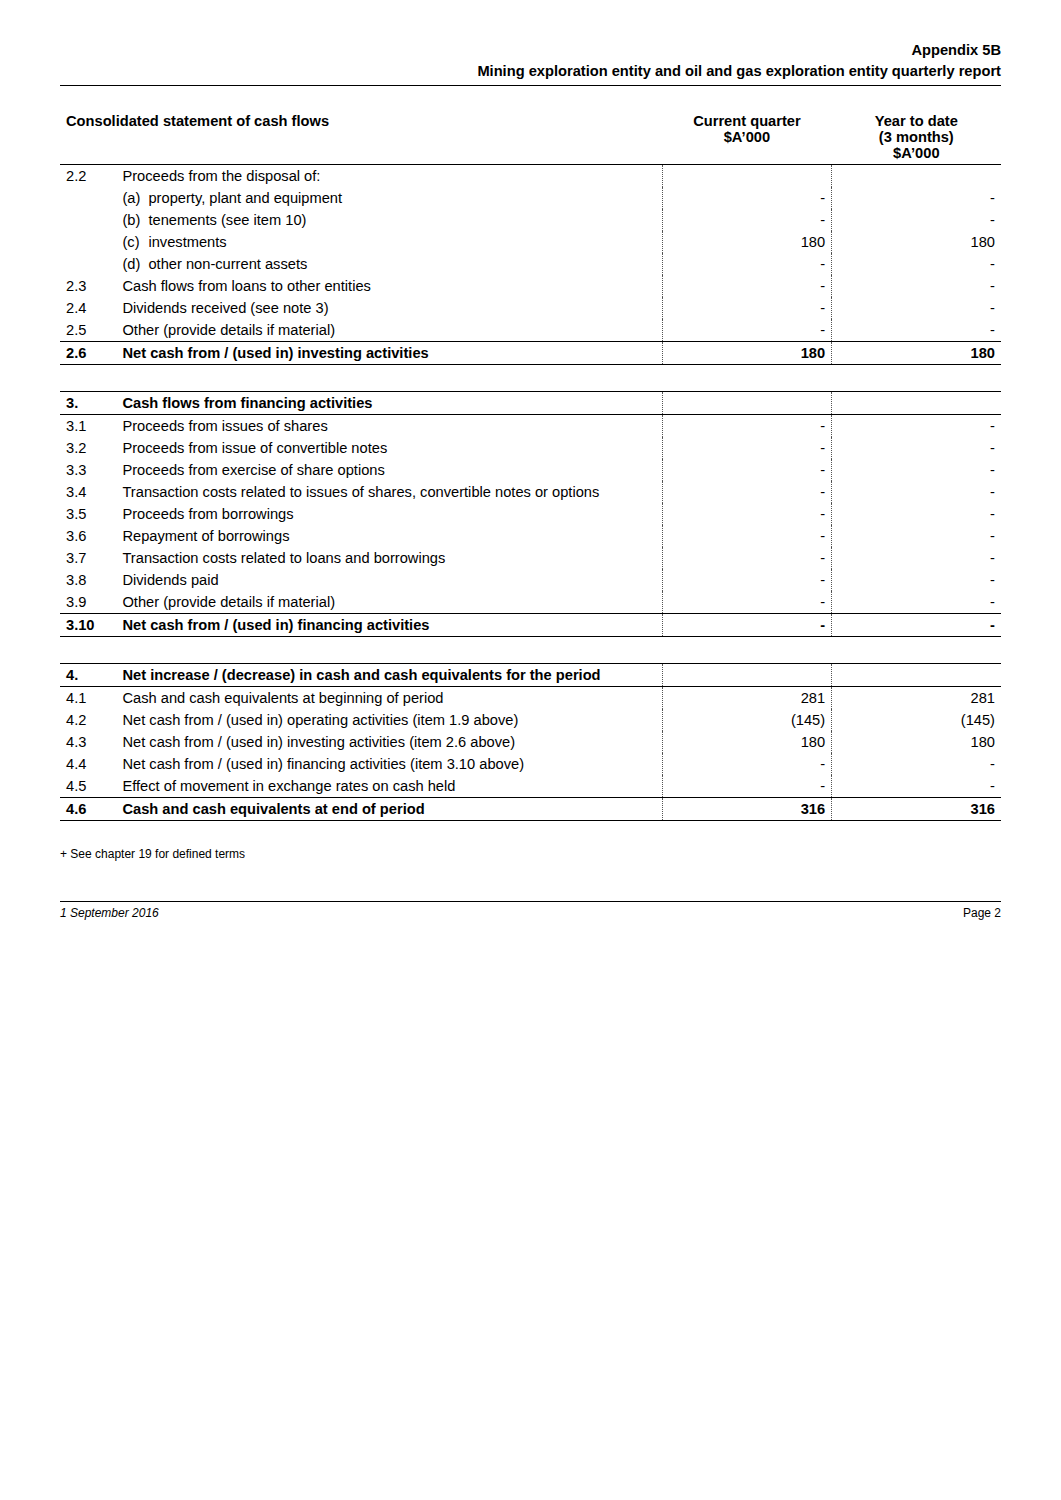Appendix 5B
Mining exploration entity and oil and gas exploration entity quarterly report
| Consolidated statement of cash flows | Current quarter $A’000 | Year to date (3 months) $A’000 |
| --- | --- | --- |
| 2.2 | Proceeds from the disposal of: | | |
| | (a) property, plant and equipment | - | - |
| | (b) tenements (see item 10) | - | - |
| | (c) investments | 180 | 180 |
| | (d) other non-current assets | - | - |
| 2.3 | Cash flows from loans to other entities | - | - |
| 2.4 | Dividends received (see note 3) | - | - |
| 2.5 | Other (provide details if material) | - | - |
| 2.6 | Net cash from / (used in) investing activities | 180 | 180 |
| 3. | Cash flows from financing activities | | |
| 3.1 | Proceeds from issues of shares | - | - |
| 3.2 | Proceeds from issue of convertible notes | - | - |
| 3.3 | Proceeds from exercise of share options | - | - |
| 3.4 | Transaction costs related to issues of shares, convertible notes or options | - | - |
| 3.5 | Proceeds from borrowings | - | - |
| 3.6 | Repayment of borrowings | - | - |
| 3.7 | Transaction costs related to loans and borrowings | - | - |
| 3.8 | Dividends paid | - | - |
| 3.9 | Other (provide details if material) | - | - |
| 3.10 | Net cash from / (used in) financing activities | - | - |
| 4. | Net increase / (decrease) in cash and cash equivalents for the period | | |
| 4.1 | Cash and cash equivalents at beginning of period | 281 | 281 |
| 4.2 | Net cash from / (used in) operating activities (item 1.9 above) | (145) | (145) |
| 4.3 | Net cash from / (used in) investing activities (item 2.6 above) | 180 | 180 |
| 4.4 | Net cash from / (used in) financing activities (item 3.10 above) | - | - |
| 4.5 | Effect of movement in exchange rates on cash held | - | - |
| 4.6 | Cash and cash equivalents at end of period | 316 | 316 |
+ See chapter 19 for defined terms
1 September 2016 Page 2